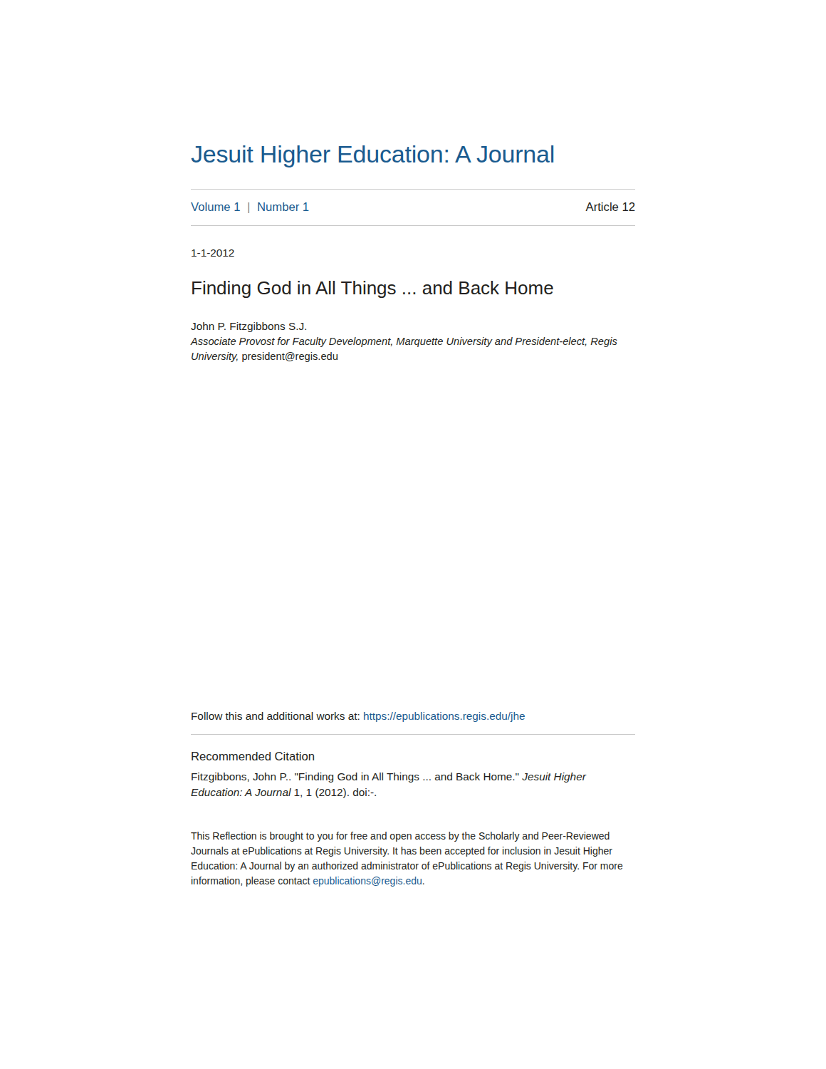Jesuit Higher Education: A Journal
Volume 1|Number 1
Article 12
1-1-2012
Finding God in All Things ... and Back Home
John P. Fitzgibbons S.J.
Associate Provost for Faculty Development, Marquette University and President-elect, Regis University, president@regis.edu
Follow this and additional works at: https://epublications.regis.edu/jhe
Recommended Citation
Fitzgibbons, John P.. "Finding God in All Things ... and Back Home." Jesuit Higher Education: A Journal 1, 1 (2012). doi:-.
This Reflection is brought to you for free and open access by the Scholarly and Peer-Reviewed Journals at ePublications at Regis University. It has been accepted for inclusion in Jesuit Higher Education: A Journal by an authorized administrator of ePublications at Regis University. For more information, please contact epublications@regis.edu.